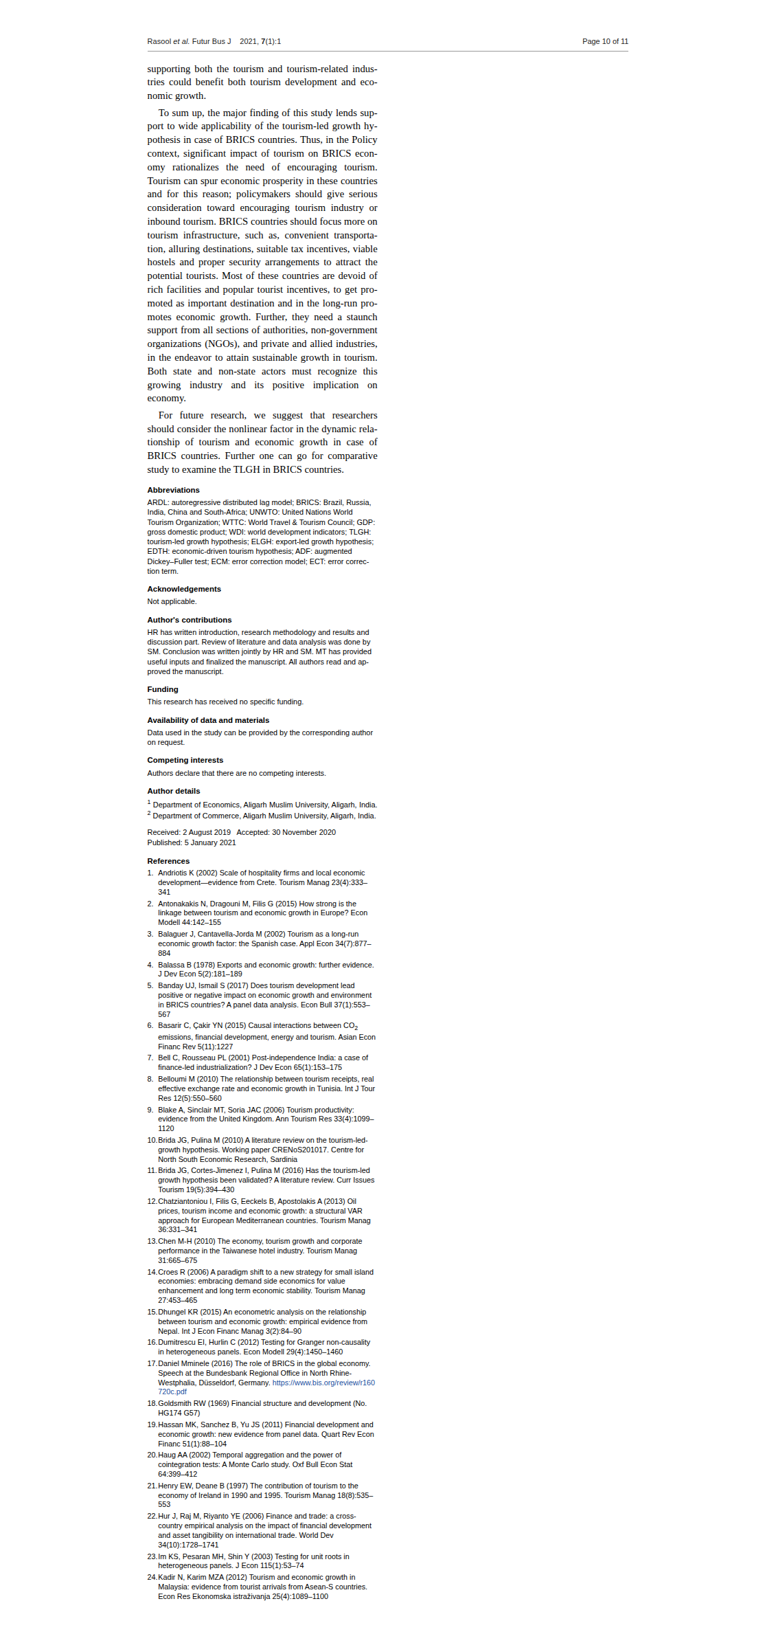Rasool et al. Futur Bus J 2021, 7(1):1
Page 10 of 11
supporting both the tourism and tourism-related industries could benefit both tourism development and economic growth.
To sum up, the major finding of this study lends support to wide applicability of the tourism-led growth hypothesis in case of BRICS countries. Thus, in the Policy context, significant impact of tourism on BRICS economy rationalizes the need of encouraging tourism. Tourism can spur economic prosperity in these countries and for this reason; policymakers should give serious consideration toward encouraging tourism industry or inbound tourism. BRICS countries should focus more on tourism infrastructure, such as, convenient transportation, alluring destinations, suitable tax incentives, viable hostels and proper security arrangements to attract the potential tourists. Most of these countries are devoid of rich facilities and popular tourist incentives, to get promoted as important destination and in the long-run promotes economic growth. Further, they need a staunch support from all sections of authorities, non-government organizations (NGOs), and private and allied industries, in the endeavor to attain sustainable growth in tourism. Both state and non-state actors must recognize this growing industry and its positive implication on economy.
For future research, we suggest that researchers should consider the nonlinear factor in the dynamic relationship of tourism and economic growth in case of BRICS countries. Further one can go for comparative study to examine the TLGH in BRICS countries.
Abbreviations
ARDL: autoregressive distributed lag model; BRICS: Brazil, Russia, India, China and South-Africa; UNWTO: United Nations World Tourism Organization; WTTC: World Travel & Tourism Council; GDP: gross domestic product; WDI: world development indicators; TLGH: tourism-led growth hypothesis; ELGH: export-led growth hypothesis; EDTH: economic-driven tourism hypothesis; ADF: augmented Dickey–Fuller test; ECM: error correction model; ECT: error correction term.
Acknowledgements
Not applicable.
Author's contributions
HR has written introduction, research methodology and results and discussion part. Review of literature and data analysis was done by SM. Conclusion was written jointly by HR and SM. MT has provided useful inputs and finalized the manuscript. All authors read and approved the manuscript.
Funding
This research has received no specific funding.
Availability of data and materials
Data used in the study can be provided by the corresponding author on request.
Competing interests
Authors declare that there are no competing interests.
Author details
1 Department of Economics, Aligarh Muslim University, Aligarh, India. 2 Department of Commerce, Aligarh Muslim University, Aligarh, India.
Received: 2 August 2019 Accepted: 30 November 2020
Published: 5 January 2021
References
Andriotis K (2002) Scale of hospitality firms and local economic development—evidence from Crete. Tourism Manag 23(4):333–341
Antonakakis N, Dragouni M, Filis G (2015) How strong is the linkage between tourism and economic growth in Europe? Econ Modell 44:142–155
Balaguer J, Cantavella-Jorda M (2002) Tourism as a long-run economic growth factor: the Spanish case. Appl Econ 34(7):877–884
Balassa B (1978) Exports and economic growth: further evidence. J Dev Econ 5(2):181–189
Banday UJ, Ismail S (2017) Does tourism development lead positive or negative impact on economic growth and environment in BRICS countries? A panel data analysis. Econ Bull 37(1):553–567
Basarir C, Çakir YN (2015) Causal interactions between CO2 emissions, financial development, energy and tourism. Asian Econ Financ Rev 5(11):1227
Bell C, Rousseau PL (2001) Post-independence India: a case of finance-led industrialization? J Dev Econ 65(1):153–175
Belloumi M (2010) The relationship between tourism receipts, real effective exchange rate and economic growth in Tunisia. Int J Tour Res 12(5):550–560
Blake A, Sinclair MT, Soria JAC (2006) Tourism productivity: evidence from the United Kingdom. Ann Tourism Res 33(4):1099–1120
Brida JG, Pulina M (2010) A literature review on the tourism-led-growth hypothesis. Working paper CRENoS201017. Centre for North South Economic Research, Sardinia
Brida JG, Cortes-Jimenez I, Pulina M (2016) Has the tourism-led growth hypothesis been validated? A literature review. Curr Issues Tourism 19(5):394–430
Chatziantoniou I, Filis G, Eeckels B, Apostolakis A (2013) Oil prices, tourism income and economic growth: a structural VAR approach for European Mediterranean countries. Tourism Manag 36:331–341
Chen M-H (2010) The economy, tourism growth and corporate performance in the Taiwanese hotel industry. Tourism Manag 31:665–675
Croes R (2006) A paradigm shift to a new strategy for small island economies: embracing demand side economics for value enhancement and long term economic stability. Tourism Manag 27:453–465
Dhungel KR (2015) An econometric analysis on the relationship between tourism and economic growth: empirical evidence from Nepal. Int J Econ Financ Manag 3(2):84–90
Dumitrescu EI, Hurlin C (2012) Testing for Granger non-causality in heterogeneous panels. Econ Modell 29(4):1450–1460
Daniel Mminele (2016) The role of BRICS in the global economy. Speech at the Bundesbank Regional Office in North Rhine-Westphalia, Düsseldorf, Germany. https://www.bis.org/review/r160720c.pdf
Goldsmith RW (1969) Financial structure and development (No. HG174 G57)
Hassan MK, Sanchez B, Yu JS (2011) Financial development and economic growth: new evidence from panel data. Quart Rev Econ Financ 51(1):88–104
Haug AA (2002) Temporal aggregation and the power of cointegration tests: A Monte Carlo study. Oxf Bull Econ Stat 64:399–412
Henry EW, Deane B (1997) The contribution of tourism to the economy of Ireland in 1990 and 1995. Tourism Manag 18(8):535–553
Hur J, Raj M, Riyanto YE (2006) Finance and trade: a cross-country empirical analysis on the impact of financial development and asset tangibility on international trade. World Dev 34(10):1728–1741
Im KS, Pesaran MH, Shin Y (2003) Testing for unit roots in heterogeneous panels. J Econ 115(1):53–74
Kadir N, Karim MZA (2012) Tourism and economic growth in Malaysia: evidence from tourist arrivals from Asean-S countries. Econ Res Ekonomska istraživanja 25(4):1089–1100